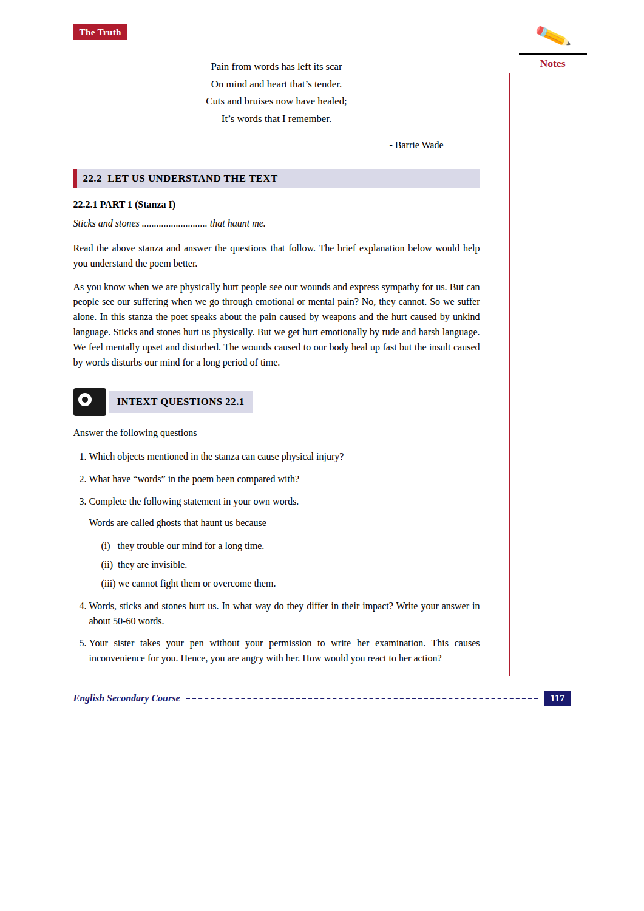The Truth
✏️
Notes
Pain from words has left its scar
On mind and heart that’s tender.
Cuts and bruises now have healed;
It’s words that I remember.
- Barrie Wade
22.2 LET US UNDERSTAND THE TEXT
22.2.1 PART 1 (Stanza I)
Sticks and stones ........................... that haunt me.
Read the above stanza and answer the questions that follow. The brief explanation below would help you understand the poem better.
As you know when we are physically hurt people see our wounds and express sympathy for us. But can people see our suffering when we go through emotional or mental pain? No, they cannot. So we suffer alone. In this stanza the poet speaks about the pain caused by weapons and the hurt caused by unkind language. Sticks and stones hurt us physically. But we get hurt emotionally by rude and harsh language. We feel mentally upset and disturbed. The wounds caused to our body heal up fast but the insult caused by words disturbs our mind for a long period of time.
INTEXT QUESTIONS 22.1
Answer the following questions
Which objects mentioned in the stanza can cause physical injury?
What have “words” in the poem been compared with?
Complete the following statement in your own words.
Words are called ghosts that haunt us because _ _ _ _ _ _ _ _ _ _ _
(i) they trouble our mind for a long time.
(ii) they are invisible.
(iii) we cannot fight them or overcome them.
Words, sticks and stones hurt us. In what way do they differ in their impact? Write your answer in about 50-60 words.
Your sister takes your pen without your permission to write her examination. This causes inconvenience for you. Hence, you are angry with her. How would you react to her action?
English Secondary Course 117